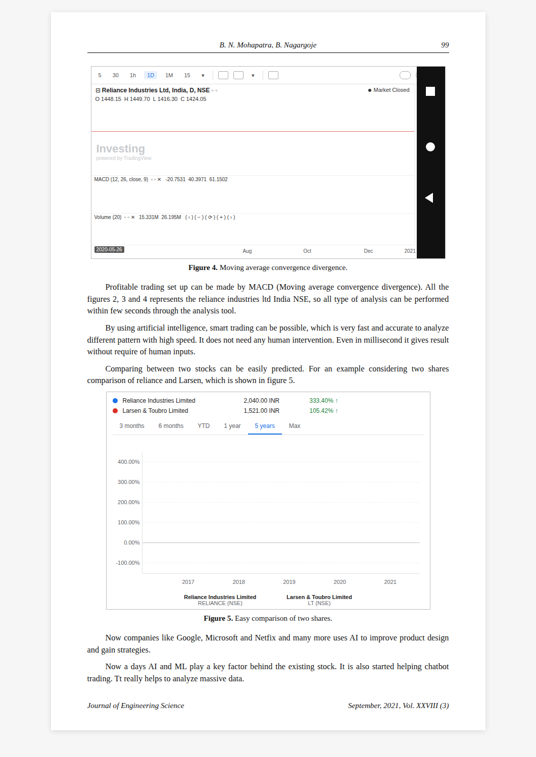B. N. Mohapatra, B. Nagargoje
99
5 30 1h 1D 1M 15 ▾ ▾
⊟ Reliance Industries Ltd, India, D, NSE ▫ ▫
Market Closed
O 1448.15 H 1449.70 L 1416.30 C 1424.05
Investingpowered by TradingView
1946.75
1765.57
2250.00 1500.00 100.0000 0.0000 50M 0
MACD (12, 26, close, 9) ▫ ▫ ✕ -20.7531 40.3971 61.1502
Volume (20) ▫ ▫ ✕ 15.331M 26.195M ( ‹ ) ( − ) ( ⟳ ) ( + ) ( › )
2020-05-26 Aug Oct Dec 2021
5y 3y 1y 1m 7d 1d
% log auto
Figure 4. Moving average convergence divergence.
Profitable trading set up can be made by MACD (Moving average convergence divergence). All the figures 2, 3 and 4 represents the reliance industries ltd India NSE, so all type of analysis can be performed within few seconds through the analysis tool.
By using artificial intelligence, smart trading can be possible, which is very fast and accurate to analyze different pattern with high speed. It does not need any human intervention. Even in millisecond it gives result without require of human inputs.
Comparing between two stocks can be easily predicted. For an example considering two shares comparison of reliance and Larsen, which is shown in figure 5.
Reliance Industries Limited 2,040.00 INR 333.40% ↑
Larsen & Toubro Limited 1,521.00 INR 105.42% ↑
3 months
6 months
YTD
1 year
5 years
Max
400.00%
300.00%
200.00%
100.00%
0.00%
-100.00%
2017
2018
2019
2020
2021
Reliance Industries Limited RELIANCE (NSE)
Larsen & Toubro Limited LT (NSE)
Figure 5. Easy comparison of two shares.
Now companies like Google, Microsoft and Netfix and many more uses AI to improve product design and gain strategies.
Now a days AI and ML play a key factor behind the existing stock. It is also started helping chatbot trading. Tt really helps to analyze massive data.
Journal of Engineering Science
September, 2021, Vol. XXVIII (3)